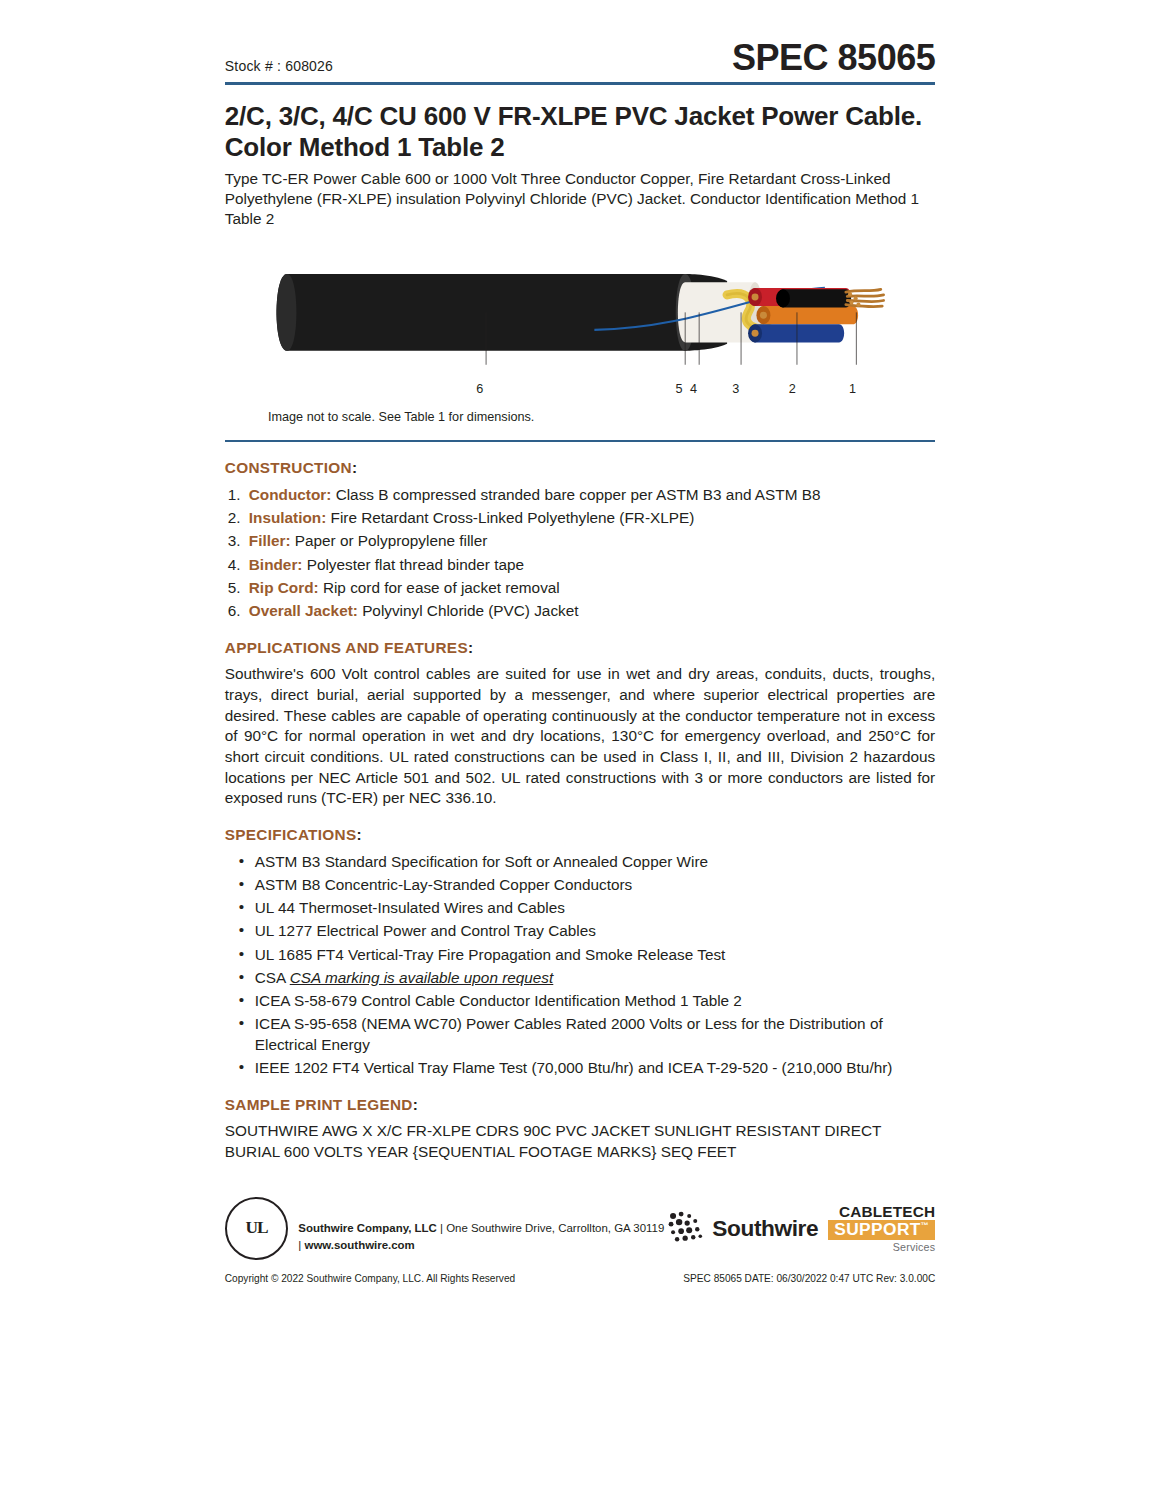Stock # : 608026
SPEC 85065
2/C, 3/C, 4/C CU 600 V FR-XLPE PVC Jacket Power Cable. Color Method 1 Table 2
Type TC-ER Power Cable 600 or 1000 Volt Three Conductor Copper, Fire Retardant Cross-Linked Polyethylene (FR-XLPE) insulation Polyvinyl Chloride (PVC) Jacket. Conductor Identification Method 1 Table 2
6 5 4 3 2 1
Image not to scale. See Table 1 for dimensions.
Construction:
Conductor: Class B compressed stranded bare copper per ASTM B3 and ASTM B8
Insulation: Fire Retardant Cross-Linked Polyethylene (FR-XLPE)
Filler: Paper or Polypropylene filler
Binder: Polyester flat thread binder tape
Rip Cord: Rip cord for ease of jacket removal
Overall Jacket: Polyvinyl Chloride (PVC) Jacket
Applications and Features:
Southwire's 600 Volt control cables are suited for use in wet and dry areas, conduits, ducts, troughs, trays, direct burial, aerial supported by a messenger, and where superior electrical properties are desired. These cables are capable of operating continuously at the conductor temperature not in excess of 90°C for normal operation in wet and dry locations, 130°C for emergency overload, and 250°C for short circuit conditions. UL rated constructions can be used in Class I, II, and III, Division 2 hazardous locations per NEC Article 501 and 502. UL rated constructions with 3 or more conductors are listed for exposed runs (TC-ER) per NEC 336.10.
Specifications:
ASTM B3 Standard Specification for Soft or Annealed Copper Wire
ASTM B8 Concentric-Lay-Stranded Copper Conductors
UL 44 Thermoset-Insulated Wires and Cables
UL 1277 Electrical Power and Control Tray Cables
UL 1685 FT4 Vertical-Tray Fire Propagation and Smoke Release Test
CSA CSA marking is available upon request
ICEA S-58-679 Control Cable Conductor Identification Method 1 Table 2
ICEA S-95-658 (NEMA WC70) Power Cables Rated 2000 Volts or Less for the Distribution of Electrical Energy
IEEE 1202 FT4 Vertical Tray Flame Test (70,000 Btu/hr) and ICEA T-29-520 - (210,000 Btu/hr)
Sample Print Legend:
SOUTHWIRE AWG X X/C FR-XLPE CDRS 90C PVC JACKET SUNLIGHT RESISTANT DIRECT BURIAL 600 VOLTS YEAR {SEQUENTIAL FOOTAGE MARKS} SEQ FEET
UL
Southwire Company, LLC | One Southwire Drive, Carrollton, GA 30119 | www.southwire.com
Southwire
CABLETECH
SUPPORT™
Services
Copyright © 2022 Southwire Company, LLC. All Rights Reserved
SPEC 85065 DATE: 06/30/2022 0:47 UTC Rev: 3.0.00C